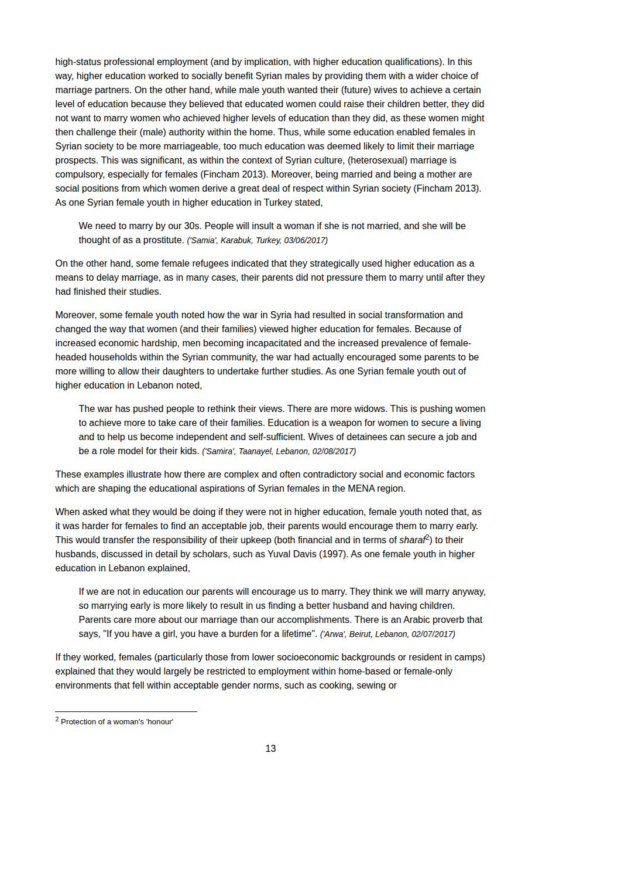high-status professional employment (and by implication, with higher education qualifications). In this way, higher education worked to socially benefit Syrian males by providing them with a wider choice of marriage partners. On the other hand, while male youth wanted their (future) wives to achieve a certain level of education because they believed that educated women could raise their children better, they did not want to marry women who achieved higher levels of education than they did, as these women might then challenge their (male) authority within the home. Thus, while some education enabled females in Syrian society to be more marriageable, too much education was deemed likely to limit their marriage prospects. This was significant, as within the context of Syrian culture, (heterosexual) marriage is compulsory, especially for females (Fincham 2013). Moreover, being married and being a mother are social positions from which women derive a great deal of respect within Syrian society (Fincham 2013). As one Syrian female youth in higher education in Turkey stated,
We need to marry by our 30s. People will insult a woman if she is not married, and she will be thought of as a prostitute. ('Samia', Karabuk, Turkey, 03/06/2017)
On the other hand, some female refugees indicated that they strategically used higher education as a means to delay marriage, as in many cases, their parents did not pressure them to marry until after they had finished their studies.
Moreover, some female youth noted how the war in Syria had resulted in social transformation and changed the way that women (and their families) viewed higher education for females. Because of increased economic hardship, men becoming incapacitated and the increased prevalence of female-headed households within the Syrian community, the war had actually encouraged some parents to be more willing to allow their daughters to undertake further studies. As one Syrian female youth out of higher education in Lebanon noted,
The war has pushed people to rethink their views. There are more widows. This is pushing women to achieve more to take care of their families. Education is a weapon for women to secure a living and to help us become independent and self-sufficient. Wives of detainees can secure a job and be a role model for their kids. ('Samira', Taanayel, Lebanon, 02/08/2017)
These examples illustrate how there are complex and often contradictory social and economic factors which are shaping the educational aspirations of Syrian females in the MENA region.
When asked what they would be doing if they were not in higher education, female youth noted that, as it was harder for females to find an acceptable job, their parents would encourage them to marry early. This would transfer the responsibility of their upkeep (both financial and in terms of sharaf 2) to their husbands, discussed in detail by scholars, such as Yuval Davis (1997). As one female youth in higher education in Lebanon explained,
If we are not in education our parents will encourage us to marry. They think we will marry anyway, so marrying early is more likely to result in us finding a better husband and having children. Parents care more about our marriage than our accomplishments. There is an Arabic proverb that says, "If you have a girl, you have a burden for a lifetime". ('Arwa', Beirut, Lebanon, 02/07/2017)
If they worked, females (particularly those from lower socioeconomic backgrounds or resident in camps) explained that they would largely be restricted to employment within home-based or female-only environments that fell within acceptable gender norms, such as cooking, sewing or
2 Protection of a woman's 'honour'
13